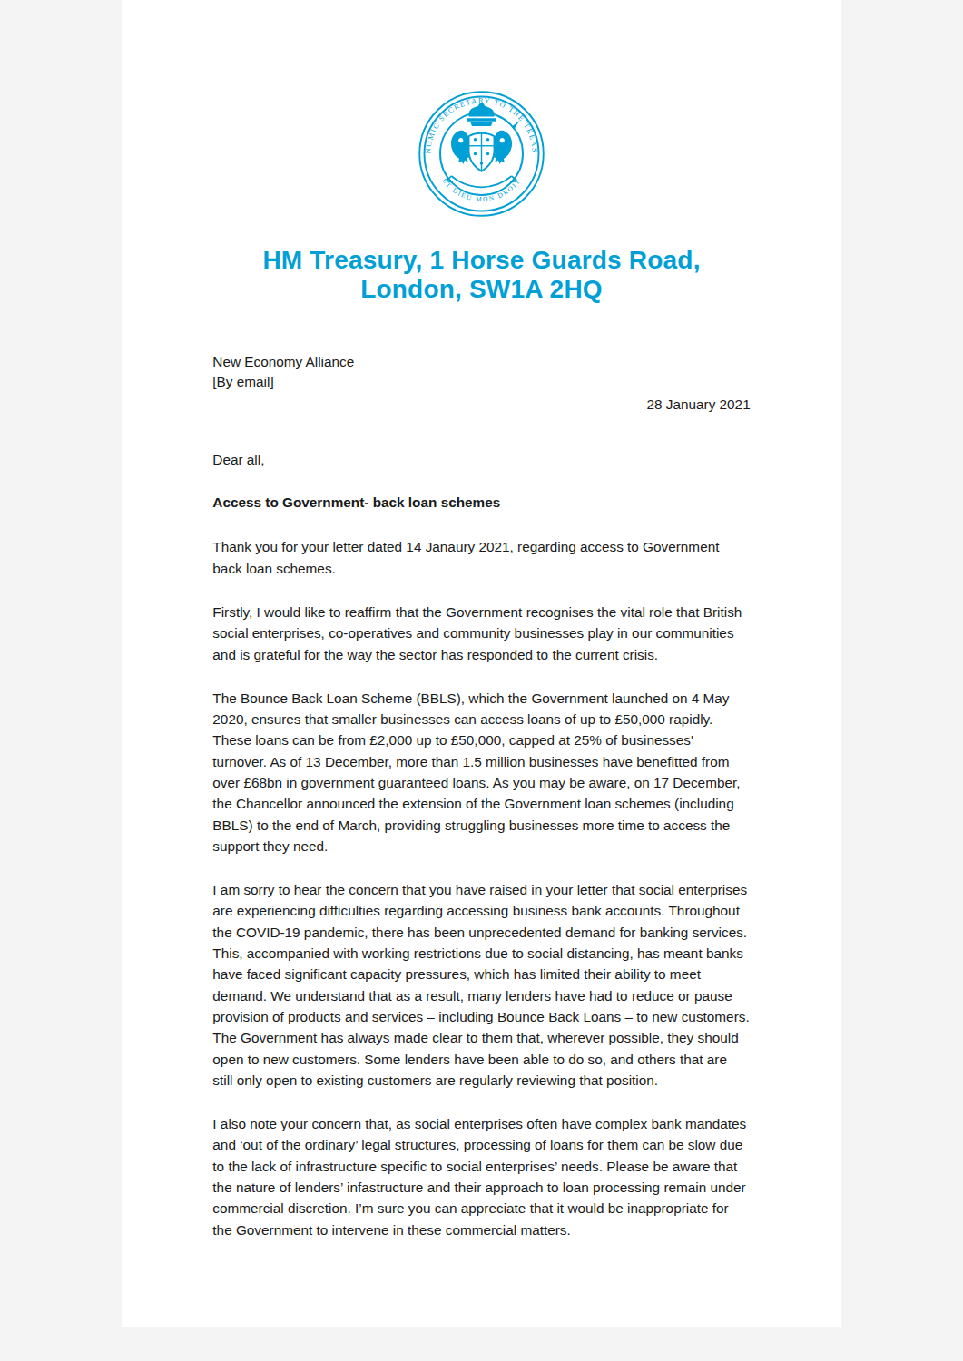ECONOMIC SECRETARY TO THE TREASURY ET DIEU MON DROIT
HM Treasury, 1 Horse Guards Road, London, SW1A 2HQ
New Economy Alliance
[By email]
28 January 2021
Dear all,
Access to Government- back loan schemes
Thank you for your letter dated 14 Janaury 2021, regarding access to Government back loan schemes.
Firstly, I would like to reaffirm that the Government recognises the vital role that British social enterprises, co-operatives and community businesses play in our communities and is grateful for the way the sector has responded to the current crisis.
The Bounce Back Loan Scheme (BBLS), which the Government launched on 4 May 2020, ensures that smaller businesses can access loans of up to £50,000 rapidly. These loans can be from £2,000 up to £50,000, capped at 25% of businesses' turnover. As of 13 December, more than 1.5 million businesses have benefitted from over £68bn in government guaranteed loans. As you may be aware, on 17 December, the Chancellor announced the extension of the Government loan schemes (including BBLS) to the end of March, providing struggling businesses more time to access the support they need.
I am sorry to hear the concern that you have raised in your letter that social enterprises are experiencing difficulties regarding accessing business bank accounts. Throughout the COVID-19 pandemic, there has been unprecedented demand for banking services. This, accompanied with working restrictions due to social distancing, has meant banks have faced significant capacity pressures, which has limited their ability to meet demand. We understand that as a result, many lenders have had to reduce or pause provision of products and services – including Bounce Back Loans – to new customers. The Government has always made clear to them that, wherever possible, they should open to new customers. Some lenders have been able to do so, and others that are still only open to existing customers are regularly reviewing that position.
I also note your concern that, as social enterprises often have complex bank mandates and ‘out of the ordinary’ legal structures, processing of loans for them can be slow due to the lack of infrastructure specific to social enterprises’ needs. Please be aware that the nature of lenders’ infastructure and their approach to loan processing remain under commercial discretion. I’m sure you can appreciate that it would be inappropriate for the Government to intervene in these commercial matters.